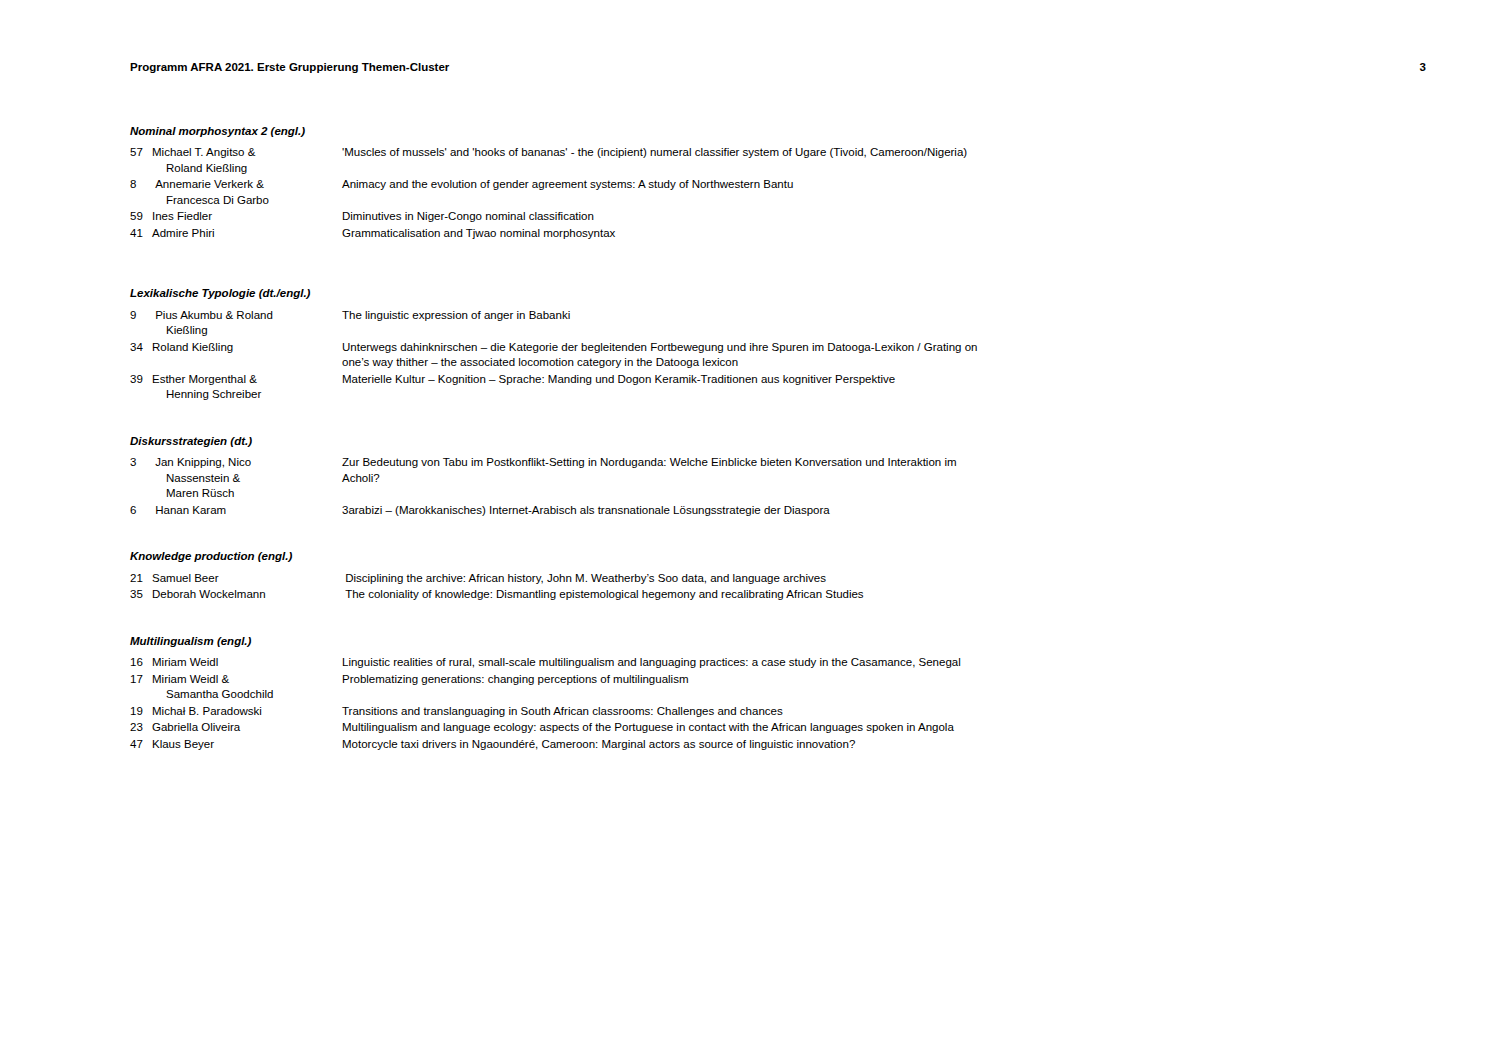Programm AFRA 2021. Erste Gruppierung Themen-Cluster
3
Nominal morphosyntax 2 (engl.)
| 57 | Michael T. Angitso & Roland Kießling | 'Muscles of mussels' and 'hooks of bananas' - the (incipient) numeral classifier system of Ugare (Tivoid, Cameroon/Nigeria) |
| 8 | Annemarie Verkerk & Francesca Di Garbo | Animacy and the evolution of gender agreement systems: A study of Northwestern Bantu |
| 59 | Ines Fiedler | Diminutives in Niger-Congo nominal classification |
| 41 | Admire Phiri | Grammaticalisation and Tjwao nominal morphosyntax |
Lexikalische Typologie (dt./engl.)
| 9 | Pius Akumbu & Roland Kießling | The linguistic expression of anger in Babanki |
| 34 | Roland Kießling | Unterwegs dahinknirschen – die Kategorie der begleitenden Fortbewegung und ihre Spuren im Datooga-Lexikon / Grating on one’s way thither – the associated locomotion category in the Datooga lexicon |
| 39 | Esther Morgenthal & Henning Schreiber | Materielle Kultur – Kognition – Sprache: Manding und Dogon Keramik-Traditionen aus kognitiver Perspektive |
Diskursstrategien (dt.)
| 3 | Jan Knipping, Nico Nassenstein & Maren Rüsch | Zur Bedeutung von Tabu im Postkonflikt-Setting in Norduganda: Welche Einblicke bieten Konversation und Interaktion im Acholi? |
| 6 | Hanan Karam | 3arabizi – (Marokkanisches) Internet-Arabisch als transnationale Lösungsstrategie der Diaspora |
Knowledge production (engl.)
| 21 | Samuel Beer | Disciplining the archive: African history, John M. Weatherby’s Soo data, and language archives |
| 35 | Deborah Wockelmann | The coloniality of knowledge: Dismantling epistemological hegemony and recalibrating African Studies |
Multilingualism (engl.)
| 16 | Miriam Weidl | Linguistic realities of rural, small-scale multilingualism and languaging practices: a case study in the Casamance, Senegal |
| 17 | Miriam Weidl & Samantha Goodchild | Problematizing generations: changing perceptions of multilingualism |
| 19 | Michał B. Paradowski | Transitions and translanguaging in South African classrooms: Challenges and chances |
| 23 | Gabriella Oliveira | Multilingualism and language ecology: aspects of the Portuguese in contact with the African languages spoken in Angola |
| 47 | Klaus Beyer | Motorcycle taxi drivers in Ngaoundéré, Cameroon: Marginal actors as source of linguistic innovation? |